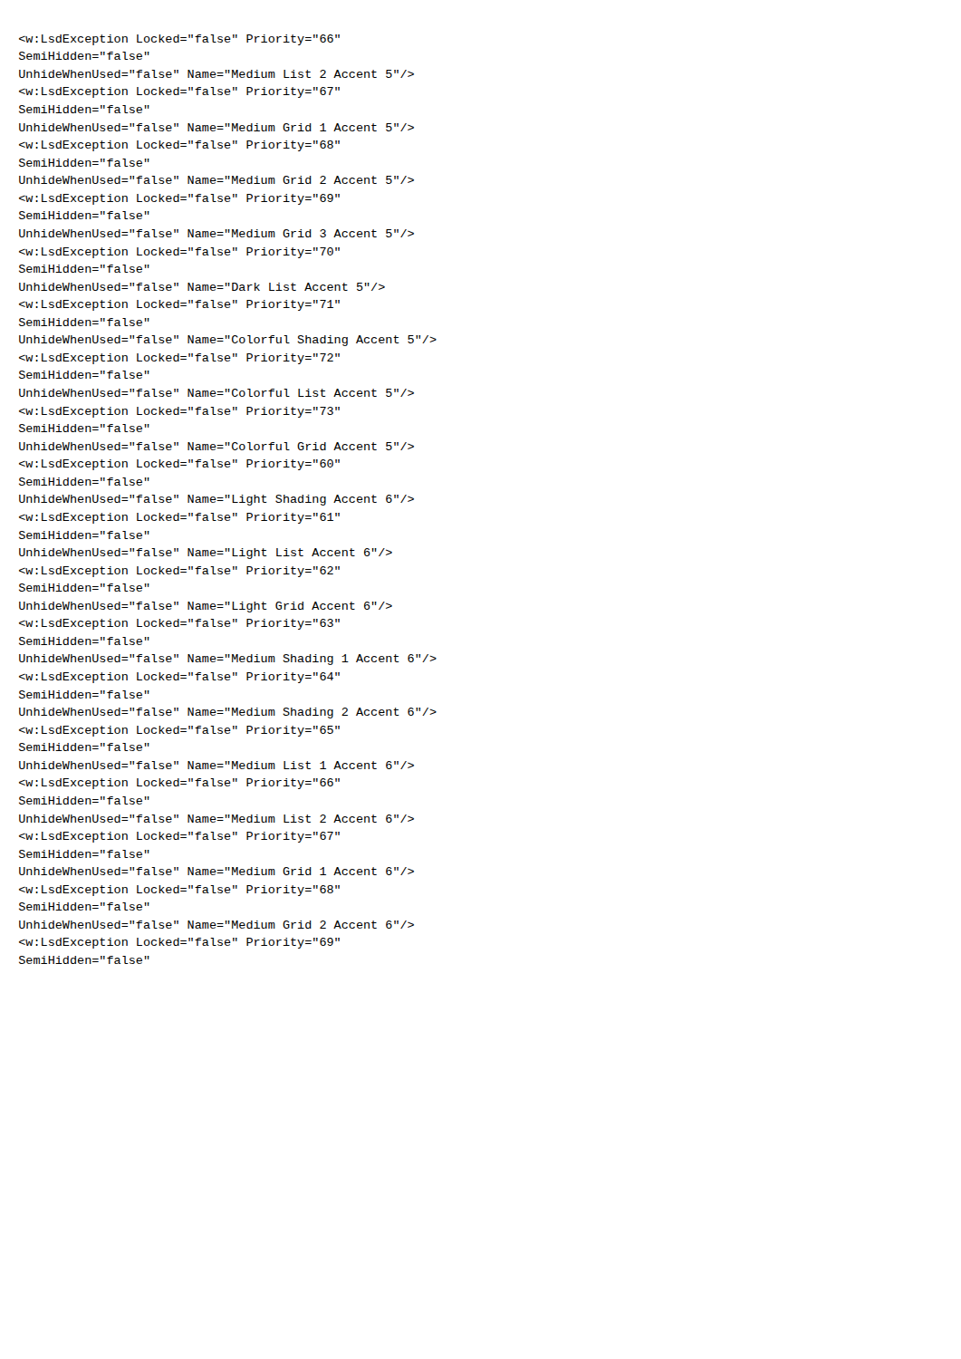<w:LsdException Locked="false" Priority="66"
SemiHidden="false"
UnhideWhenUsed="false" Name="Medium List 2 Accent 5"/>
<w:LsdException Locked="false" Priority="67"
SemiHidden="false"
UnhideWhenUsed="false" Name="Medium Grid 1 Accent 5"/>
<w:LsdException Locked="false" Priority="68"
SemiHidden="false"
UnhideWhenUsed="false" Name="Medium Grid 2 Accent 5"/>
<w:LsdException Locked="false" Priority="69"
SemiHidden="false"
UnhideWhenUsed="false" Name="Medium Grid 3 Accent 5"/>
<w:LsdException Locked="false" Priority="70"
SemiHidden="false"
UnhideWhenUsed="false" Name="Dark List Accent 5"/>
<w:LsdException Locked="false" Priority="71"
SemiHidden="false"
UnhideWhenUsed="false" Name="Colorful Shading Accent 5"/>
<w:LsdException Locked="false" Priority="72"
SemiHidden="false"
UnhideWhenUsed="false" Name="Colorful List Accent 5"/>
<w:LsdException Locked="false" Priority="73"
SemiHidden="false"
UnhideWhenUsed="false" Name="Colorful Grid Accent 5"/>
<w:LsdException Locked="false" Priority="60"
SemiHidden="false"
UnhideWhenUsed="false" Name="Light Shading Accent 6"/>
<w:LsdException Locked="false" Priority="61"
SemiHidden="false"
UnhideWhenUsed="false" Name="Light List Accent 6"/>
<w:LsdException Locked="false" Priority="62"
SemiHidden="false"
UnhideWhenUsed="false" Name="Light Grid Accent 6"/>
<w:LsdException Locked="false" Priority="63"
SemiHidden="false"
UnhideWhenUsed="false" Name="Medium Shading 1 Accent 6"/>
<w:LsdException Locked="false" Priority="64"
SemiHidden="false"
UnhideWhenUsed="false" Name="Medium Shading 2 Accent 6"/>
<w:LsdException Locked="false" Priority="65"
SemiHidden="false"
UnhideWhenUsed="false" Name="Medium List 1 Accent 6"/>
<w:LsdException Locked="false" Priority="66"
SemiHidden="false"
UnhideWhenUsed="false" Name="Medium List 2 Accent 6"/>
<w:LsdException Locked="false" Priority="67"
SemiHidden="false"
UnhideWhenUsed="false" Name="Medium Grid 1 Accent 6"/>
<w:LsdException Locked="false" Priority="68"
SemiHidden="false"
UnhideWhenUsed="false" Name="Medium Grid 2 Accent 6"/>
<w:LsdException Locked="false" Priority="69"
SemiHidden="false"